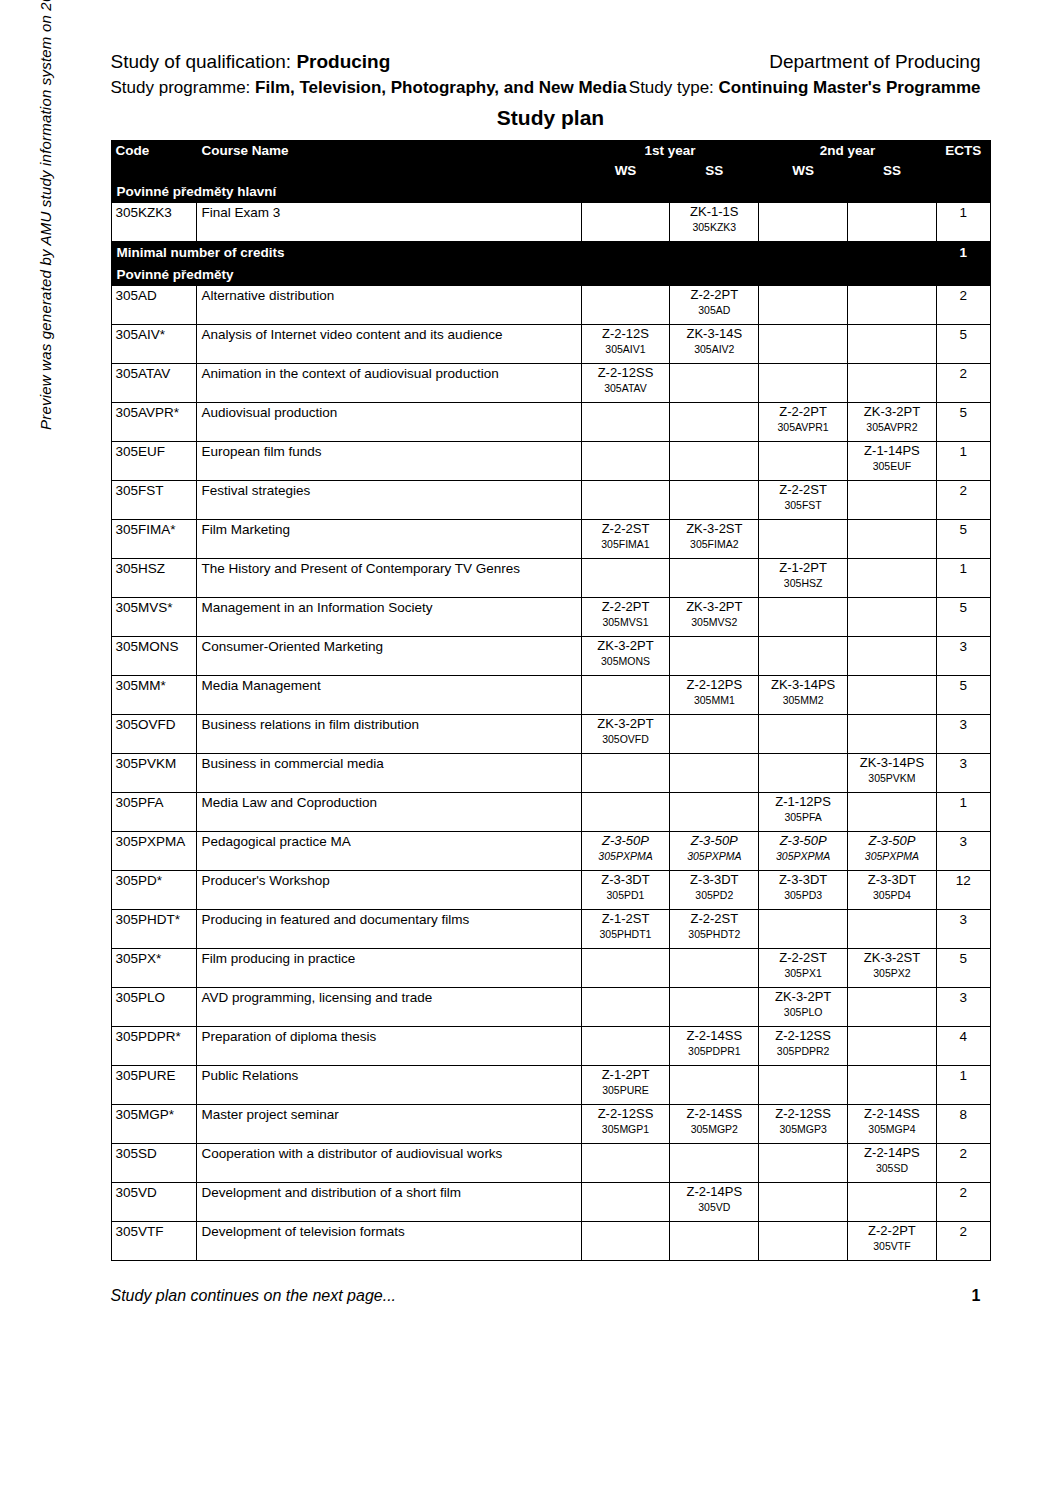Preview was generated by AMU study information system on 2022-07-03
Study of qualification: Producing
Study programme: Film, Television, Photography, and New Media
Department of Producing
Study type: Continuing Master's Programme
Study plan
| Code | Course Name | 1st year | 2nd year | ECTS |
| --- | --- | --- | --- | --- |
| WS | SS | WS | SS |
| Povinné předměty hlavní | | | | | |
| 305KZK3 | Final Exam 3 | | ZK-1-1S 305KZK3 | | | 1 |
| Minimal number of credits | | | | | 1 |
| Povinné předměty | | | | | |
| 305AD | Alternative distribution | | Z-2-2PT 305AD | | | 2 |
| 305AIV* | Analysis of Internet video content and its audience | Z-2-12S 305AIV1 | ZK-3-14S 305AIV2 | | | 5 |
| 305ATAV | Animation in the context of audiovisual production | Z-2-12SS 305ATAV | | | | 2 |
| 305AVPR* | Audiovisual production | | | Z-2-2PT 305AVPR1 | ZK-3-2PT 305AVPR2 | 5 |
| 305EUF | European film funds | | | | Z-1-14PS 305EUF | 1 |
| 305FST | Festival strategies | | | Z-2-2ST 305FST | | 2 |
| 305FIMA* | Film Marketing | Z-2-2ST 305FIMA1 | ZK-3-2ST 305FIMA2 | | | 5 |
| 305HSZ | The History and Present of Contemporary TV Genres | | | Z-1-2PT 305HSZ | | 1 |
| 305MVS* | Management in an Information Society | Z-2-2PT 305MVS1 | ZK-3-2PT 305MVS2 | | | 5 |
| 305MONS | Consumer-Oriented Marketing | ZK-3-2PT 305MONS | | | | 3 |
| 305MM* | Media Management | | Z-2-12PS 305MM1 | ZK-3-14PS 305MM2 | | 5 |
| 305OVFD | Business relations in film distribution | ZK-3-2PT 305OVFD | | | | 3 |
| 305PVKM | Business in commercial media | | | | ZK-3-14PS 305PVKM | 3 |
| 305PFA | Media Law and Coproduction | | | Z-1-12PS 305PFA | | 1 |
| 305PXPMA | Pedagogical practice MA | Z-3-50P 305PXPMA | Z-3-50P 305PXPMA | Z-3-50P 305PXPMA | Z-3-50P 305PXPMA | 3 |
| 305PD* | Producer's Workshop | Z-3-3DT 305PD1 | Z-3-3DT 305PD2 | Z-3-3DT 305PD3 | Z-3-3DT 305PD4 | 12 |
| 305PHDT* | Producing in featured and documentary films | Z-1-2ST 305PHDT1 | Z-2-2ST 305PHDT2 | | | 3 |
| 305PX* | Film producing in practice | | | Z-2-2ST 305PX1 | ZK-3-2ST 305PX2 | 5 |
| 305PLO | AVD programming, licensing and trade | | | ZK-3-2PT 305PLO | | 3 |
| 305PDPR* | Preparation of diploma thesis | | Z-2-14SS 305PDPR1 | Z-2-12SS 305PDPR2 | | 4 |
| 305PURE | Public Relations | Z-1-2PT 305PURE | | | | 1 |
| 305MGP* | Master project seminar | Z-2-12SS 305MGP1 | Z-2-14SS 305MGP2 | Z-2-12SS 305MGP3 | Z-2-14SS 305MGP4 | 8 |
| 305SD | Cooperation with a distributor of audiovisual works | | | | Z-2-14PS 305SD | 2 |
| 305VD | Development and distribution of a short film | | Z-2-14PS 305VD | | | 2 |
| 305VTF | Development of television formats | | | | Z-2-2PT 305VTF | 2 |
Study plan continues on the next page...
1